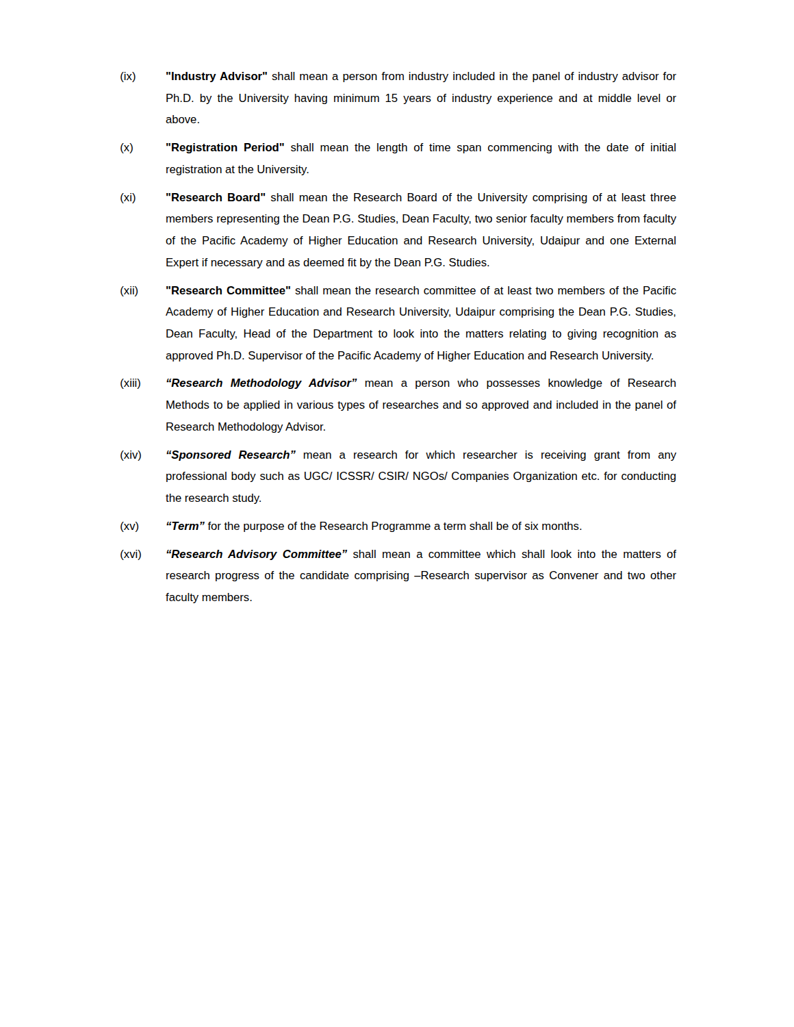(ix) "Industry Advisor" shall mean a person from industry included in the panel of industry advisor for Ph.D. by the University having minimum 15 years of industry experience and at middle level or above.
(x) "Registration Period" shall mean the length of time span commencing with the date of initial registration at the University.
(xi) "Research Board" shall mean the Research Board of the University comprising of at least three members representing the Dean P.G. Studies, Dean Faculty, two senior faculty members from faculty of the Pacific Academy of Higher Education and Research University, Udaipur and one External Expert if necessary and as deemed fit by the Dean P.G. Studies.
(xii) "Research Committee" shall mean the research committee of at least two members of the Pacific Academy of Higher Education and Research University, Udaipur comprising the Dean P.G. Studies, Dean Faculty, Head of the Department to look into the matters relating to giving recognition as approved Ph.D. Supervisor of the Pacific Academy of Higher Education and Research University.
(xiii) “Research Methodology Advisor” mean a person who possesses knowledge of Research Methods to be applied in various types of researches and so approved and included in the panel of Research Methodology Advisor.
(xiv) “Sponsored Research” mean a research for which researcher is receiving grant from any professional body such as UGC/ ICSSR/ CSIR/ NGOs/ Companies Organization etc. for conducting the research study.
(xv) “Term” for the purpose of the Research Programme a term shall be of six months.
(xvi) “Research Advisory Committee” shall mean a committee which shall look into the matters of research progress of the candidate comprising –Research supervisor as Convener and two other faculty members.